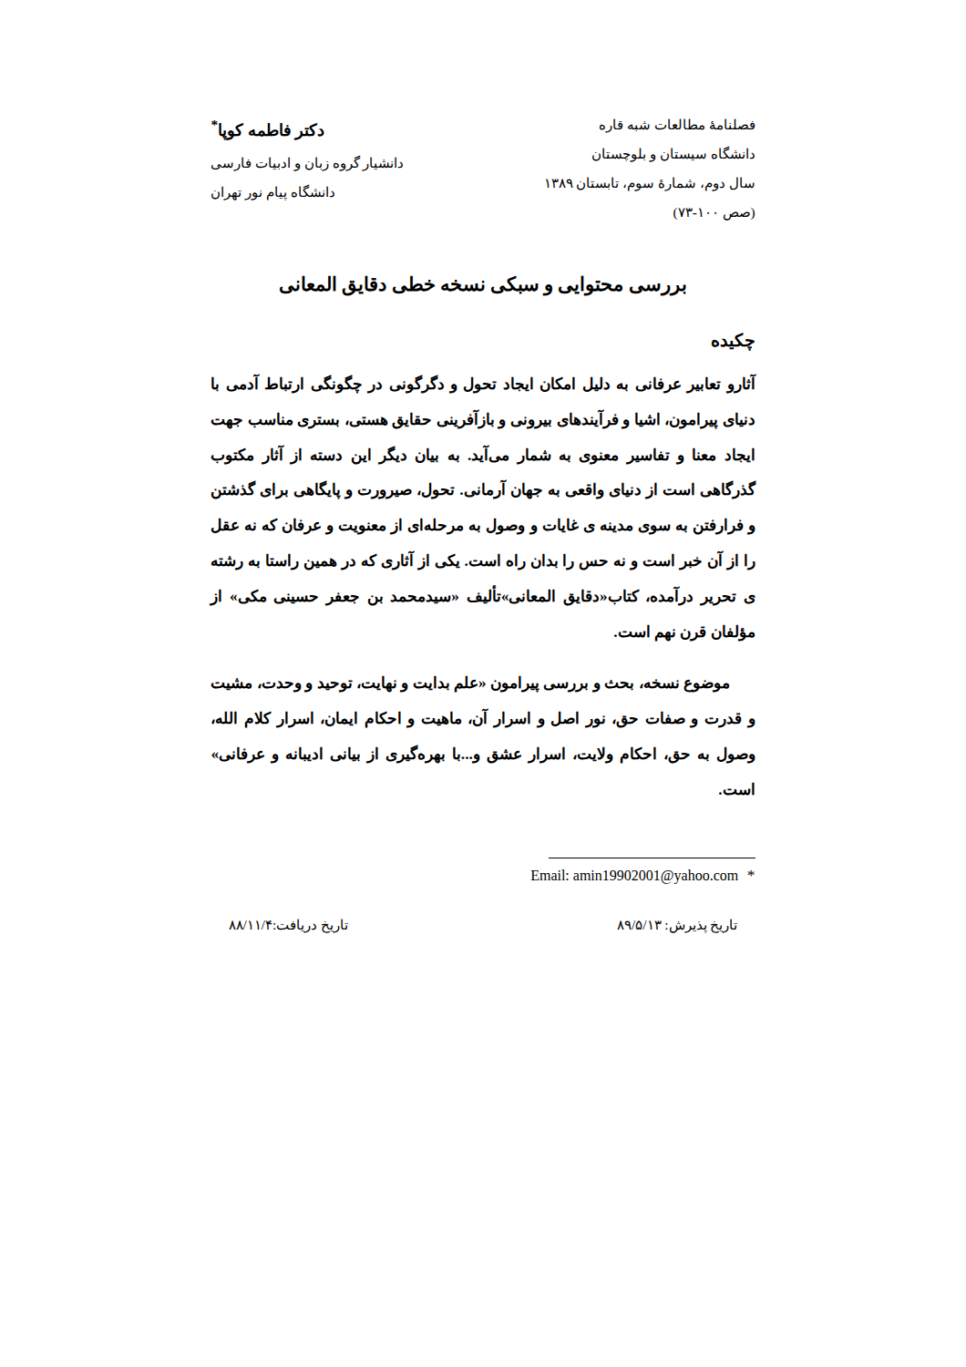فصلنامهٔ مطالعات شبه قاره
دانشگاه سیستان و بلوچستان
سال دوم، شمارهٔ سوم، تابستان ۱۳۸۹
(صص ۱۰۰-۷۳)
دکتر فاطمه کوپا*
دانشیار گروه زبان و ادبیات فارسی
دانشگاه پیام نور تهران
بررسی محتوایی و سبکی نسخه خطی دقایق المعانی
چکیده
آثارو تعابیر عرفانی به دلیل امکان ایجاد تحول و دگرگونی در چگونگی ارتباط آدمی با دنیای پیرامون، اشیا و فرآیندهای بیرونی و بازآفرینی حقایق هستی، بستری مناسب جهت ایجاد معنا و تفاسیر معنوی به شمار می‌آید. به بیان دیگر این دسته از آثار مکتوب گذرگاهی است از دنیای واقعی به جهان آرمانی. تحول، صیرورت و پایگاهی برای گذشتن و فرارفتن به سوی مدینه ی غایات و وصول به مرحله‌ای از معنویت و عرفان که نه عقل را از آن خبر است و نه حس را بدان راه است. یکی از آثاری که در همین راستا به رشته ی تحریر درآمده، کتاب«دقایق المعانی»تألیف «سیدمحمد بن جعفر حسینی مکی» از مؤلفان قرن نهم است.
موضوع نسخه، بحث و بررسی پیرامون «علم بدایت و نهایت، توحید و وحدت، مشیت و قدرت و صفات حق، نور اصل و اسرار آن، ماهیت و احکام ایمان، اسرار کلام الله، وصول به حق، احکام ولایت، اسرار عشق و...با بهره‌گیری از بیانی ادیبانه و عرفانی» است.
* Email: amin19902001@yahoo.com
تاریخ پذیرش: ۸۹/۵/۱۳ تاریخ دریافت:۸۸/۱۱/۴